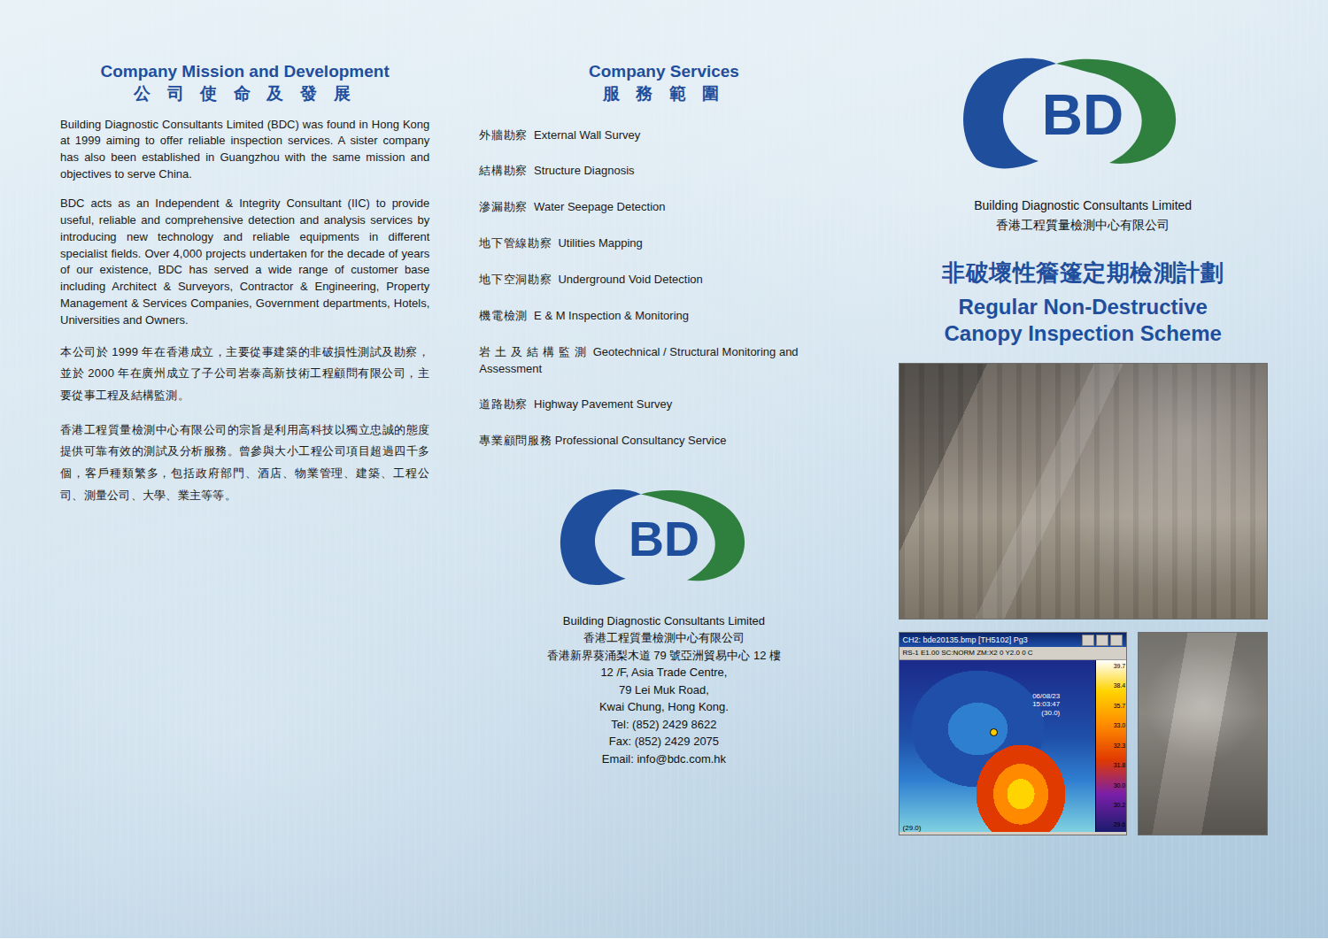Company Mission and Development 公 司 使 命 及 發 展
Building Diagnostic Consultants Limited (BDC) was found in Hong Kong at 1999 aiming to offer reliable inspection services. A sister company has also been established in Guangzhou with the same mission and objectives to serve China.
BDC acts as an Independent & Integrity Consultant (IIC) to provide useful, reliable and comprehensive detection and analysis services by introducing new technology and reliable equipments in different specialist fields. Over 4,000 projects undertaken for the decade of years of our existence, BDC has served a wide range of customer base including Architect & Surveyors, Contractor & Engineering, Property Management & Services Companies, Government departments, Hotels, Universities and Owners.
本公司於 1999 年在香港成立，主要從事建築的非破損性測試及勘察，並於 2000 年在廣州成立了子公司岩泰高新技術工程顧問有限公司，主要從事工程及結構監測。
香港工程質量檢測中心有限公司的宗旨是利用高科技以獨立忠誠的態度提供可靠有效的測試及分析服務。曾參與大小工程公司項目超過四千多個，客戶種類繁多，包括政府部門、酒店、物業管理、建築、工程公司、測量公司、大學、業主等等。
Company Services 服 務 範 圍
外牆勘察 External Wall Survey
結構勘察 Structure Diagnosis
滲漏勘察 Water Seepage Detection
地下管線勘察 Utilities Mapping
地下空洞勘察 Underground Void Detection
機電檢測 E & M Inspection & Monitoring
岩 土 及 結 構 監 測 Geotechnical / Structural Monitoring and Assessment
道路勘察 Highway Pavement Survey
專業顧問服務 Professional Consultancy Service
BD
Building Diagnostic Consultants Limited
香港工程質量檢測中心有限公司
香港新界葵涌梨木道 79 號亞洲貿易中心 12 樓
12 /F, Asia Trade Centre,
79 Lei Muk Road,
Kwai Chung, Hong Kong.
Tel: (852) 2429 8622
Fax: (852) 2429 2075
Email: info@bdc.com.hk
BD
Building Diagnostic Consultants Limited 香港工程質量檢測中心有限公司
非破壞性簷篷定期檢測計劃 Regular Non-Destructive
Canopy Inspection Scheme
CH2: bde20135.bmp [TH5102] Pg3
RS-1 E1.00 SC:NORM ZM:X2 0 Y2.0 0 C
06/08/23
15:03:47
(30.0)
39.7 38.4 35.7 33.0 32.3 31.8 30.0 30.2 29.6
(29.0)